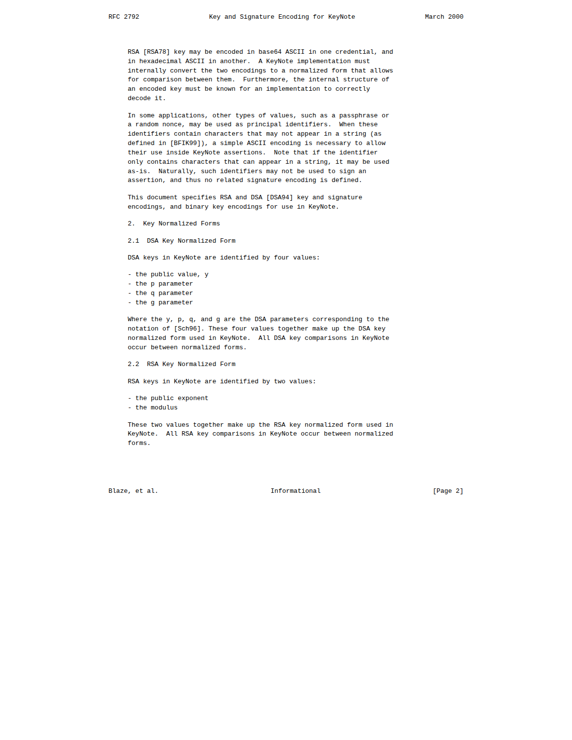RFC 2792 Key and Signature Encoding for KeyNote March 2000
RSA [RSA78] key may be encoded in base64 ASCII in one credential, and in hexadecimal ASCII in another. A KeyNote implementation must internally convert the two encodings to a normalized form that allows for comparison between them. Furthermore, the internal structure of an encoded key must be known for an implementation to correctly decode it.
In some applications, other types of values, such as a passphrase or a random nonce, may be used as principal identifiers. When these identifiers contain characters that may not appear in a string (as defined in [BFIK99]), a simple ASCII encoding is necessary to allow their use inside KeyNote assertions. Note that if the identifier only contains characters that can appear in a string, it may be used as-is. Naturally, such identifiers may not be used to sign an assertion, and thus no related signature encoding is defined.
This document specifies RSA and DSA [DSA94] key and signature encodings, and binary key encodings for use in KeyNote.
2. Key Normalized Forms
2.1 DSA Key Normalized Form
DSA keys in KeyNote are identified by four values:
the public value, y
the p parameter
the q parameter
the g parameter
Where the y, p, q, and g are the DSA parameters corresponding to the notation of [Sch96]. These four values together make up the DSA key normalized form used in KeyNote. All DSA key comparisons in KeyNote occur between normalized forms.
2.2 RSA Key Normalized Form
RSA keys in KeyNote are identified by two values:
the public exponent
the modulus
These two values together make up the RSA key normalized form used in KeyNote. All RSA key comparisons in KeyNote occur between normalized forms.
Blaze, et al. Informational [Page 2]